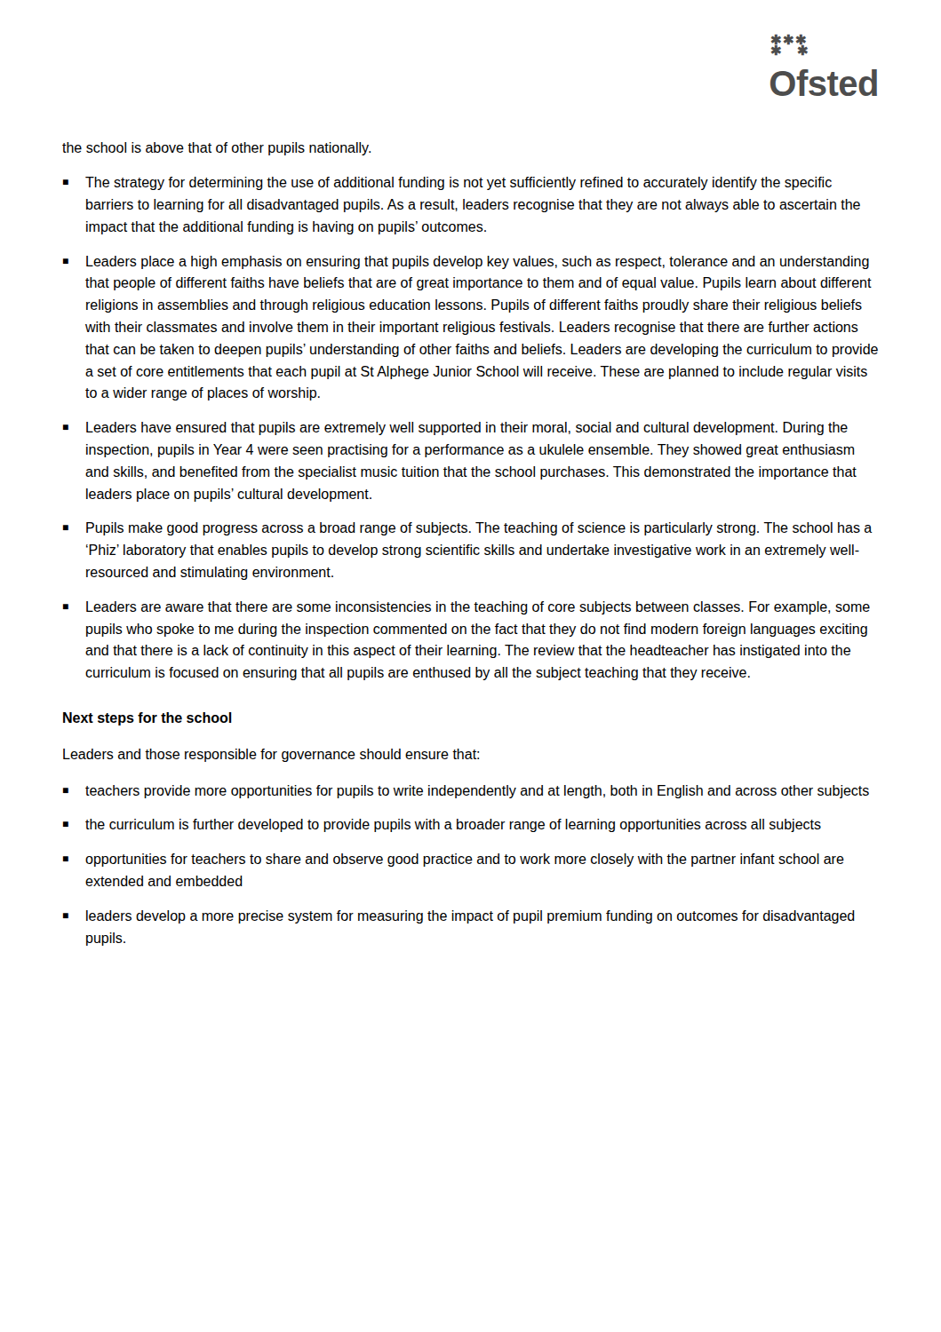✱✱✱
✱ ✱ Ofsted
the school is above that of other pupils nationally.
The strategy for determining the use of additional funding is not yet sufficiently refined to accurately identify the specific barriers to learning for all disadvantaged pupils. As a result, leaders recognise that they are not always able to ascertain the impact that the additional funding is having on pupils’ outcomes.
Leaders place a high emphasis on ensuring that pupils develop key values, such as respect, tolerance and an understanding that people of different faiths have beliefs that are of great importance to them and of equal value. Pupils learn about different religions in assemblies and through religious education lessons. Pupils of different faiths proudly share their religious beliefs with their classmates and involve them in their important religious festivals. Leaders recognise that there are further actions that can be taken to deepen pupils’ understanding of other faiths and beliefs. Leaders are developing the curriculum to provide a set of core entitlements that each pupil at St Alphege Junior School will receive. These are planned to include regular visits to a wider range of places of worship.
Leaders have ensured that pupils are extremely well supported in their moral, social and cultural development. During the inspection, pupils in Year 4 were seen practising for a performance as a ukulele ensemble. They showed great enthusiasm and skills, and benefited from the specialist music tuition that the school purchases. This demonstrated the importance that leaders place on pupils’ cultural development.
Pupils make good progress across a broad range of subjects. The teaching of science is particularly strong. The school has a ‘Phiz’ laboratory that enables pupils to develop strong scientific skills and undertake investigative work in an extremely well-resourced and stimulating environment.
Leaders are aware that there are some inconsistencies in the teaching of core subjects between classes. For example, some pupils who spoke to me during the inspection commented on the fact that they do not find modern foreign languages exciting and that there is a lack of continuity in this aspect of their learning. The review that the headteacher has instigated into the curriculum is focused on ensuring that all pupils are enthused by all the subject teaching that they receive.
Next steps for the school
Leaders and those responsible for governance should ensure that:
teachers provide more opportunities for pupils to write independently and at length, both in English and across other subjects
the curriculum is further developed to provide pupils with a broader range of learning opportunities across all subjects
opportunities for teachers to share and observe good practice and to work more closely with the partner infant school are extended and embedded
leaders develop a more precise system for measuring the impact of pupil premium funding on outcomes for disadvantaged pupils.